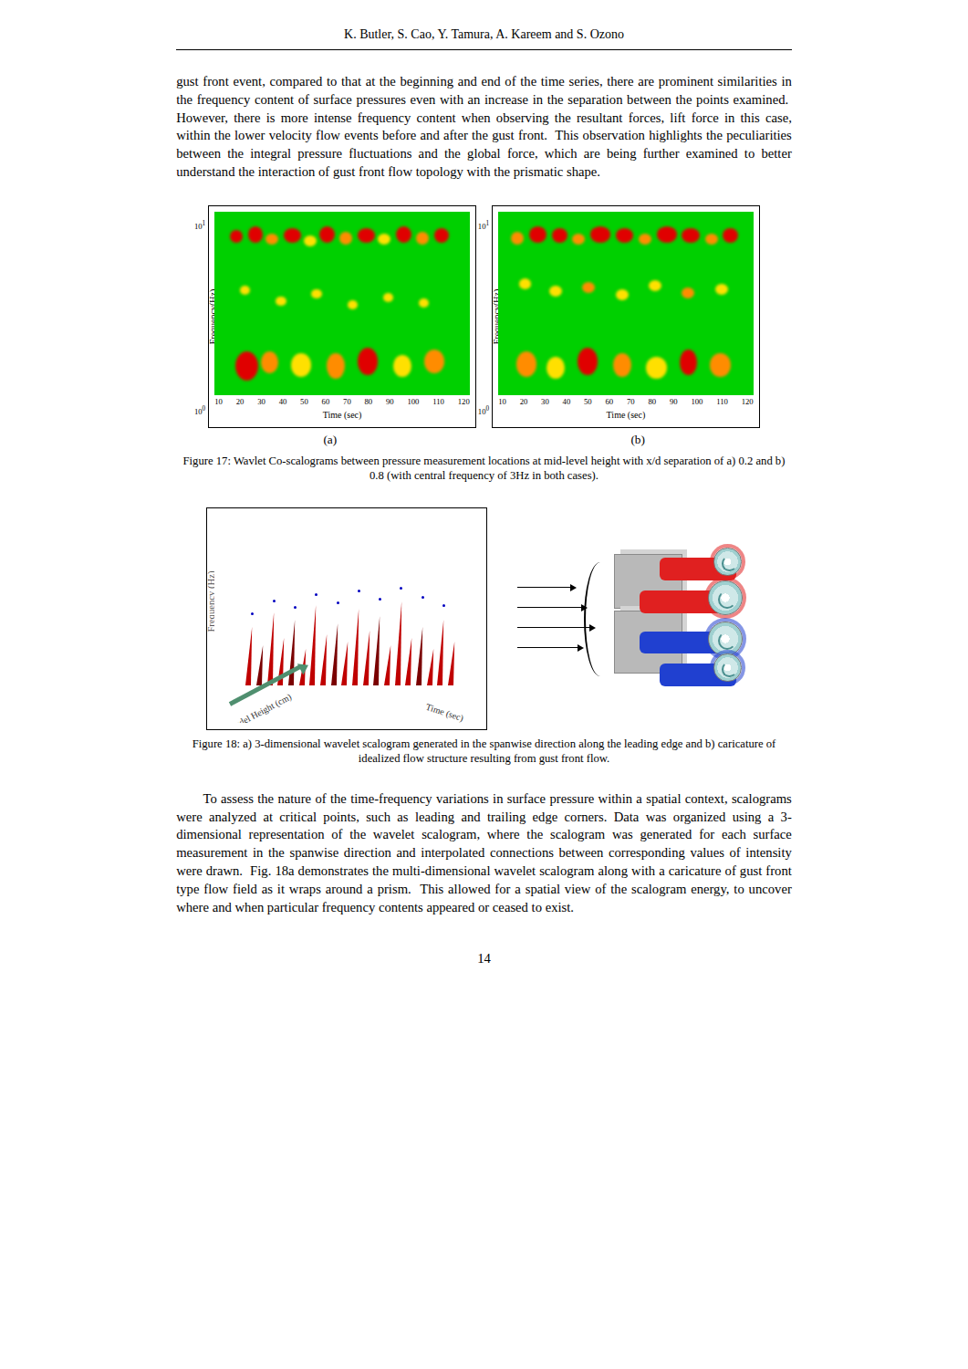K. Butler, S. Cao, Y. Tamura, A. Kareem and S. Ozono
gust front event, compared to that at the beginning and end of the time series, there are prominent similarities in the frequency content of surface pressures even with an increase in the separation between the points examined. However, there is more intense frequency content when observing the resultant forces, lift force in this case, within the lower velocity flow events before and after the gust front. This observation highlights the peculiarities between the integral pressure fluctuations and the global force, which are being further examined to better understand the interaction of gust front flow topology with the prismatic shape.
Frequency(Hz) 101 100
1020304050 60708090100 110120
Time (sec)
Frequency(Hz) 101 100
1020304050 60708090100 110120
Time (sec)
(a) (b)
Figure 17: Wavlet Co-scalograms between pressure measurement locations at mid-level height with x/d separation of a) 0.2 and b) 0.8 (with central frequency of 3Hz in both cases).
Frequency (Hz)
Model Height (cm) Time (sec)
Figure 18: a) 3-dimensional wavelet scalogram generated in the spanwise direction along the leading edge and b) caricature of idealized flow structure resulting from gust front flow.
To assess the nature of the time-frequency variations in surface pressure within a spatial context, scalograms were analyzed at critical points, such as leading and trailing edge corners. Data was organized using a 3-dimensional representation of the wavelet scalogram, where the scalogram was generated for each surface measurement in the spanwise direction and interpolated connections between corresponding values of intensity were drawn. Fig. 18a demonstrates the multi-dimensional wavelet scalogram along with a caricature of gust front type flow field as it wraps around a prism. This allowed for a spatial view of the scalogram energy, to uncover where and when particular frequency contents appeared or ceased to exist.
14